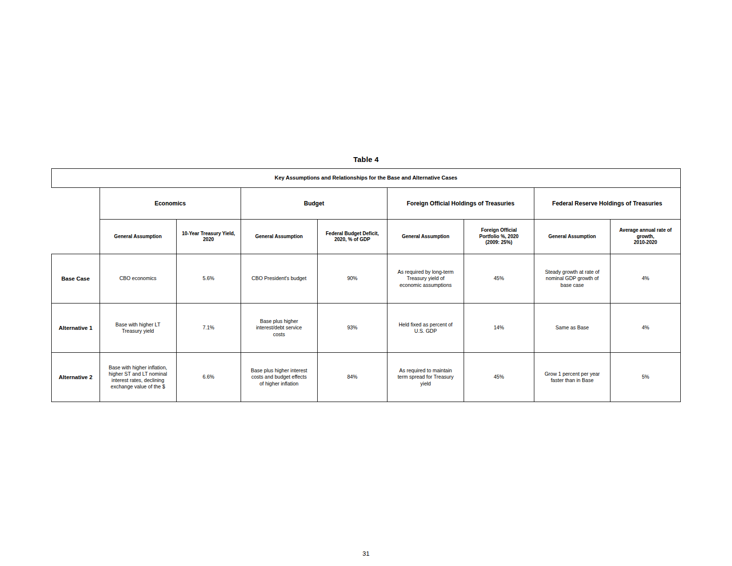Table 4
| Key Assumptions and Relationships for the Base and Alternative Cases |
| | Economics | Budget | Foreign Official Holdings of Treasuries | Federal Reserve Holdings of Treasuries |
| | General Assumption | 10-Year Treasury Yield, 2020 | General Assumption | Federal Budget Deficit, 2020, % of GDP | General Assumption | Foreign Official Portfolio %, 2020 (2009: 25%) | General Assumption | Average annual rate of growth, 2010-2020 |
| Base Case | CBO economics | 5.6% | CBO President's budget | 90% | As required by long-term Treasury yield of economic assumptions | 45% | Steady growth at rate of nominal GDP growth of base case | 4% |
| Alternative 1 | Base with higher LT Treasury yield | 7.1% | Base plus higher interest/debt service costs | 93% | Held fixed as percent of U.S. GDP | 14% | Same as Base | 4% |
| Alternative 2 | Base with higher inflation, higher ST and LT nominal interest rates, declining exchange value of the $ | 6.6% | Base plus higher interest costs and budget effects of higher inflation | 84% | As required to maintain term spread for Treasury yield | 45% | Grow 1 percent per year faster than in Base | 5% |
31